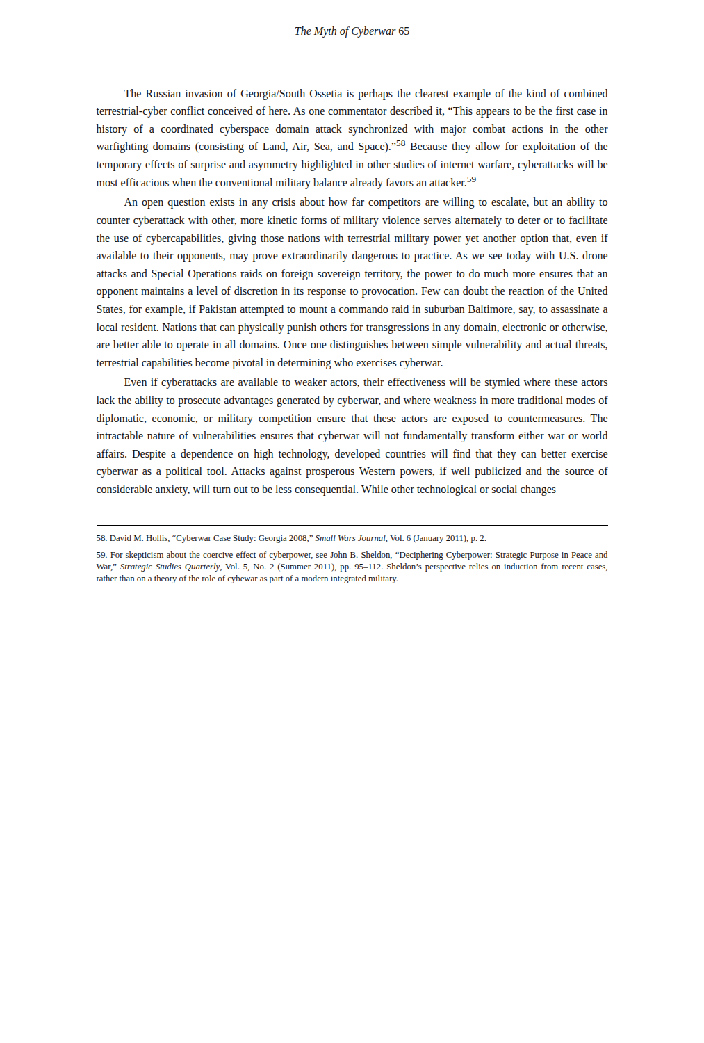The Myth of Cyberwar 65
The Russian invasion of Georgia/South Ossetia is perhaps the clearest example of the kind of combined terrestrial-cyber conflict conceived of here. As one commentator described it, “This appears to be the first case in history of a coordinated cyberspace domain attack synchronized with major combat actions in the other warfighting domains (consisting of Land, Air, Sea, and Space).”58 Because they allow for exploitation of the temporary effects of surprise and asymmetry highlighted in other studies of internet warfare, cyberattacks will be most efficacious when the conventional military balance already favors an attacker.59
An open question exists in any crisis about how far competitors are willing to escalate, but an ability to counter cyberattack with other, more kinetic forms of military violence serves alternately to deter or to facilitate the use of cybercapabilities, giving those nations with terrestrial military power yet another option that, even if available to their opponents, may prove extraordinarily dangerous to practice. As we see today with U.S. drone attacks and Special Operations raids on foreign sovereign territory, the power to do much more ensures that an opponent maintains a level of discretion in its response to provocation. Few can doubt the reaction of the United States, for example, if Pakistan attempted to mount a commando raid in suburban Baltimore, say, to assassinate a local resident. Nations that can physically punish others for transgressions in any domain, electronic or otherwise, are better able to operate in all domains. Once one distinguishes between simple vulnerability and actual threats, terrestrial capabilities become pivotal in determining who exercises cyberwar.
Even if cyberattacks are available to weaker actors, their effectiveness will be stymied where these actors lack the ability to prosecute advantages generated by cyberwar, and where weakness in more traditional modes of diplomatic, economic, or military competition ensure that these actors are exposed to countermeasures. The intractable nature of vulnerabilities ensures that cyberwar will not fundamentally transform either war or world affairs. Despite a dependence on high technology, developed countries will find that they can better exercise cyberwar as a political tool. Attacks against prosperous Western powers, if well publicized and the source of considerable anxiety, will turn out to be less consequential. While other technological or social changes
58. David M. Hollis, “Cyberwar Case Study: Georgia 2008,” Small Wars Journal, Vol. 6 (January 2011), p. 2.
59. For skepticism about the coercive effect of cyberpower, see John B. Sheldon, “Deciphering Cyberpower: Strategic Purpose in Peace and War,” Strategic Studies Quarterly, Vol. 5, No. 2 (Summer 2011), pp. 95–112. Sheldon’s perspective relies on induction from recent cases, rather than on a theory of the role of cybewar as part of a modern integrated military.